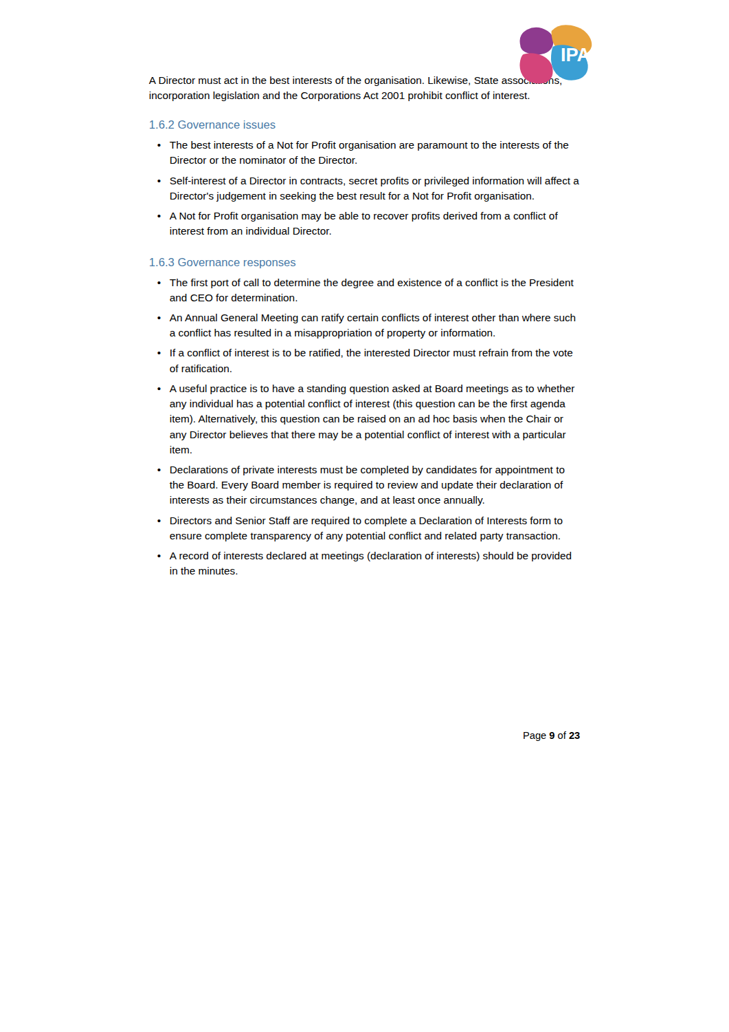IPA
A Director must act in the best interests of the organisation. Likewise, State associations, incorporation legislation and the Corporations Act 2001 prohibit conflict of interest.
1.6.2 Governance issues
The best interests of a Not for Profit organisation are paramount to the interests of the Director or the nominator of the Director.
Self-interest of a Director in contracts, secret profits or privileged information will affect a Director's judgement in seeking the best result for a Not for Profit organisation.
A Not for Profit organisation may be able to recover profits derived from a conflict of interest from an individual Director.
1.6.3 Governance responses
The first port of call to determine the degree and existence of a conflict is the President and CEO for determination.
An Annual General Meeting can ratify certain conflicts of interest other than where such a conflict has resulted in a misappropriation of property or information.
If a conflict of interest is to be ratified, the interested Director must refrain from the vote of ratification.
A useful practice is to have a standing question asked at Board meetings as to whether any individual has a potential conflict of interest (this question can be the first agenda item). Alternatively, this question can be raised on an ad hoc basis when the Chair or any Director believes that there may be a potential conflict of interest with a particular item.
Declarations of private interests must be completed by candidates for appointment to the Board. Every Board member is required to review and update their declaration of interests as their circumstances change, and at least once annually.
Directors and Senior Staff are required to complete a Declaration of Interests form to ensure complete transparency of any potential conflict and related party transaction.
A record of interests declared at meetings (declaration of interests) should be provided in the minutes.
Page 9 of 23